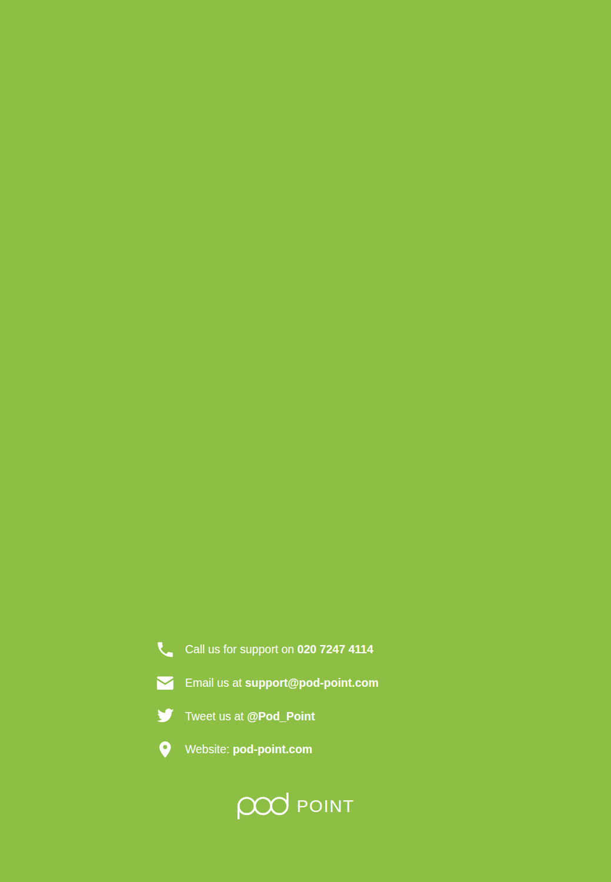Call us for support on 020 7247 4114
Email us at support@pod-point.com
Tweet us at @Pod_Point
Website: pod-point.com
Pod Point POINT